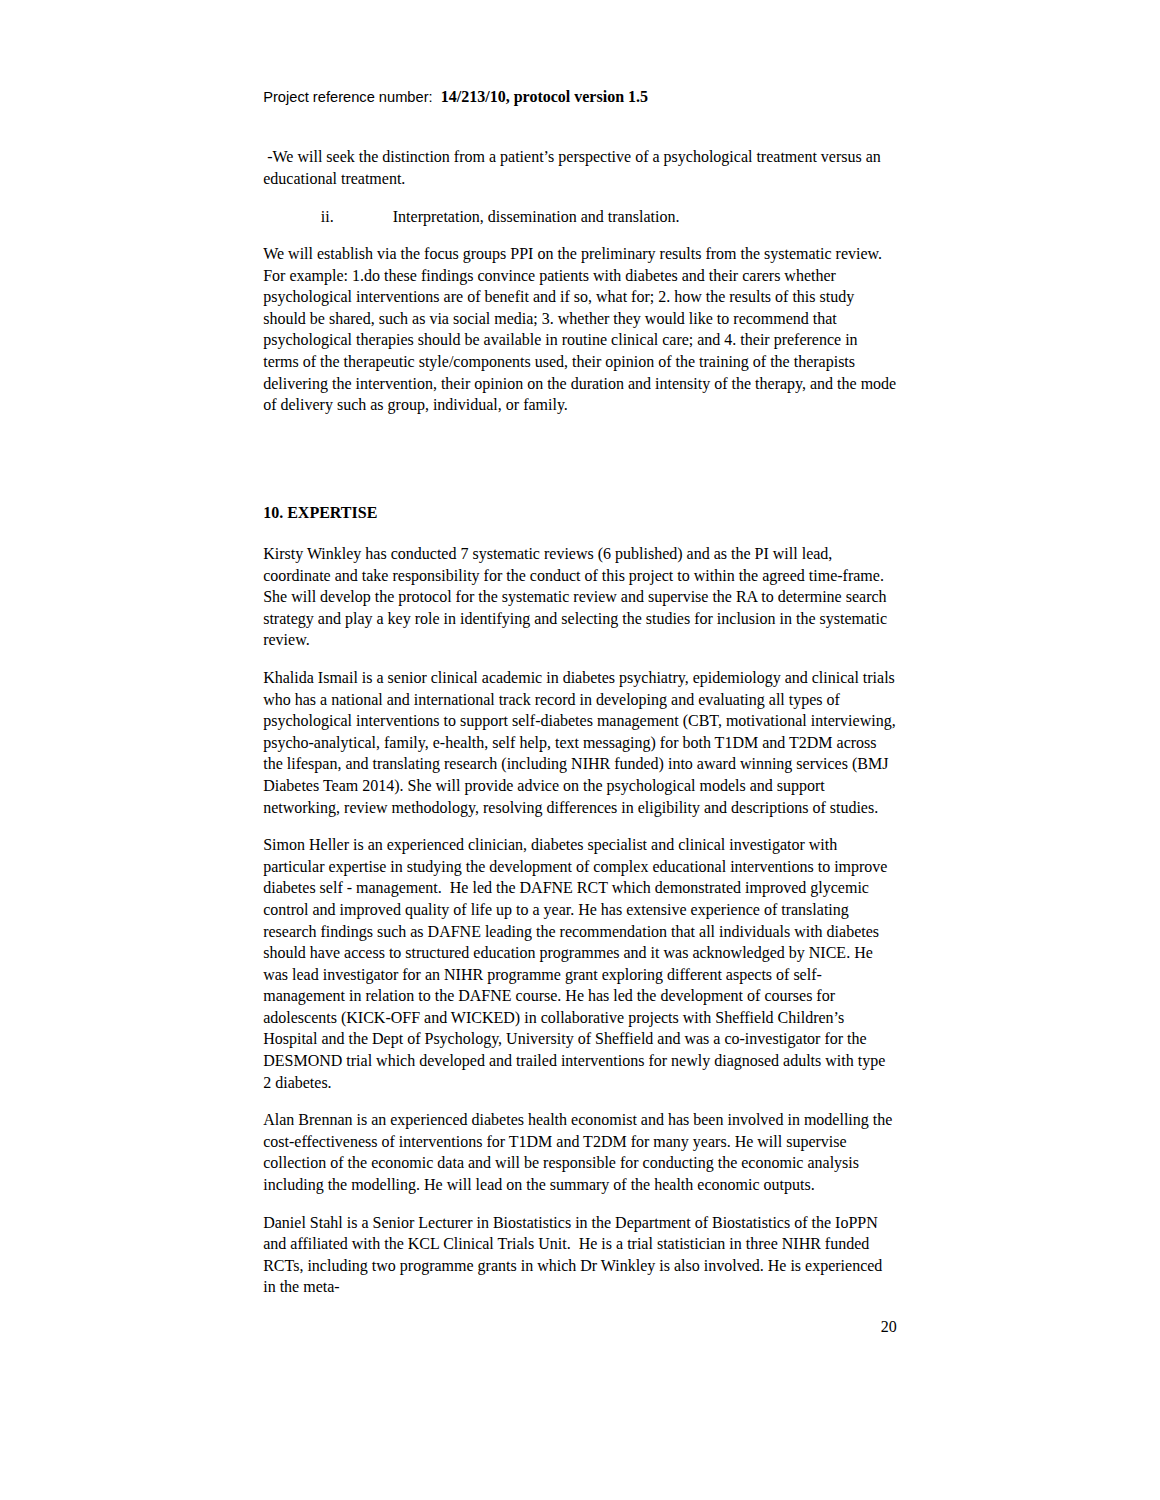Project reference number: 14/213/10, protocol version 1.5
-We will seek the distinction from a patient’s perspective of a psychological treatment versus an educational treatment.
ii. Interpretation, dissemination and translation.
We will establish via the focus groups PPI on the preliminary results from the systematic review. For example: 1.do these findings convince patients with diabetes and their carers whether psychological interventions are of benefit and if so, what for; 2. how the results of this study should be shared, such as via social media; 3. whether they would like to recommend that psychological therapies should be available in routine clinical care; and 4. their preference in terms of the therapeutic style/components used, their opinion of the training of the therapists delivering the intervention, their opinion on the duration and intensity of the therapy, and the mode of delivery such as group, individual, or family.
10. EXPERTISE
Kirsty Winkley has conducted 7 systematic reviews (6 published) and as the PI will lead, coordinate and take responsibility for the conduct of this project to within the agreed time-frame. She will develop the protocol for the systematic review and supervise the RA to determine search strategy and play a key role in identifying and selecting the studies for inclusion in the systematic review.
Khalida Ismail is a senior clinical academic in diabetes psychiatry, epidemiology and clinical trials who has a national and international track record in developing and evaluating all types of psychological interventions to support self-diabetes management (CBT, motivational interviewing, psycho-analytical, family, e-health, self help, text messaging) for both T1DM and T2DM across the lifespan, and translating research (including NIHR funded) into award winning services (BMJ Diabetes Team 2014). She will provide advice on the psychological models and support networking, review methodology, resolving differences in eligibility and descriptions of studies.
Simon Heller is an experienced clinician, diabetes specialist and clinical investigator with particular expertise in studying the development of complex educational interventions to improve diabetes self - management. He led the DAFNE RCT which demonstrated improved glycemic control and improved quality of life up to a year. He has extensive experience of translating research findings such as DAFNE leading the recommendation that all individuals with diabetes should have access to structured education programmes and it was acknowledged by NICE. He was lead investigator for an NIHR programme grant exploring different aspects of self-management in relation to the DAFNE course. He has led the development of courses for adolescents (KICK-OFF and WICKED) in collaborative projects with Sheffield Children’s Hospital and the Dept of Psychology, University of Sheffield and was a co-investigator for the DESMOND trial which developed and trailed interventions for newly diagnosed adults with type 2 diabetes.
Alan Brennan is an experienced diabetes health economist and has been involved in modelling the cost-effectiveness of interventions for T1DM and T2DM for many years. He will supervise collection of the economic data and will be responsible for conducting the economic analysis including the modelling. He will lead on the summary of the health economic outputs.
Daniel Stahl is a Senior Lecturer in Biostatistics in the Department of Biostatistics of the IoPPN and affiliated with the KCL Clinical Trials Unit. He is a trial statistician in three NIHR funded RCTs, including two programme grants in which Dr Winkley is also involved. He is experienced in the meta-
20